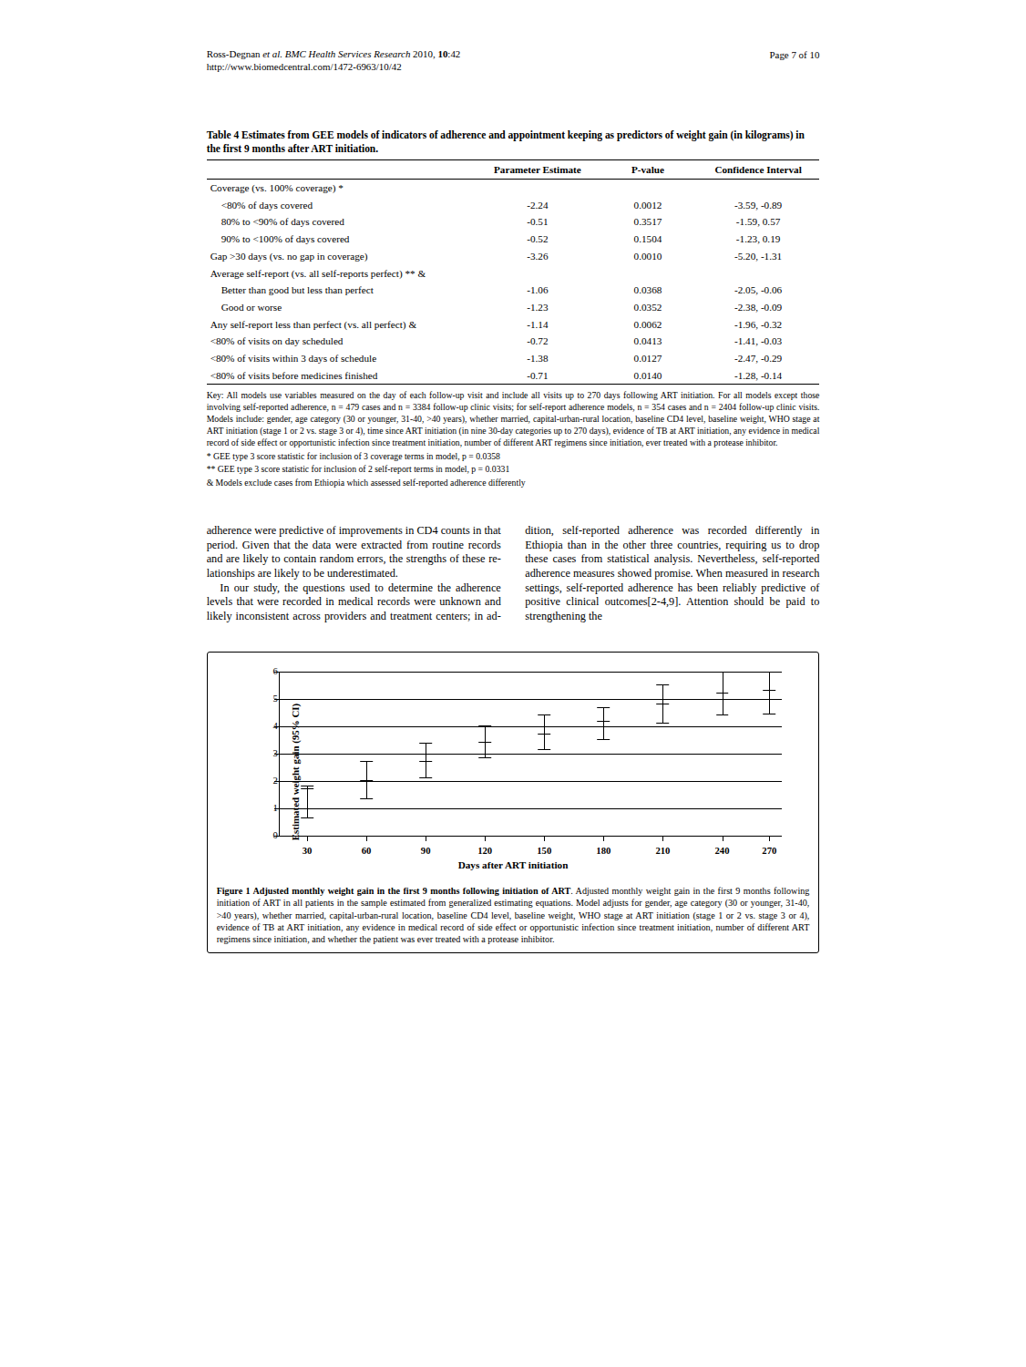Ross-Degnan et al. BMC Health Services Research 2010, 10:42
http://www.biomedcentral.com/1472-6963/10/42
Page 7 of 10
Table 4 Estimates from GEE models of indicators of adherence and appointment keeping as predictors of weight gain (in kilograms) in the first 9 months after ART initiation.
| | Parameter Estimate | P-value | Confidence Interval |
| --- | --- | --- | --- |
| Coverage (vs. 100% coverage) * | | | |
| <80% of days covered | -2.24 | 0.0012 | -3.59, -0.89 |
| 80% to <90% of days covered | -0.51 | 0.3517 | -1.59, 0.57 |
| 90% to <100% of days covered | -0.52 | 0.1504 | -1.23, 0.19 |
| Gap >30 days (vs. no gap in coverage) | -3.26 | 0.0010 | -5.20, -1.31 |
| Average self-report (vs. all self-reports perfect) ** & | | | |
| Better than good but less than perfect | -1.06 | 0.0368 | -2.05, -0.06 |
| Good or worse | -1.23 | 0.0352 | -2.38, -0.09 |
| Any self-report less than perfect (vs. all perfect) & | -1.14 | 0.0062 | -1.96, -0.32 |
| <80% of visits on day scheduled | -0.72 | 0.0413 | -1.41, -0.03 |
| <80% of visits within 3 days of schedule | -1.38 | 0.0127 | -2.47, -0.29 |
| <80% of visits before medicines finished | -0.71 | 0.0140 | -1.28, -0.14 |
Key: All models use variables measured on the day of each follow-up visit and include all visits up to 270 days following ART initiation. For all models except those involving self-reported adherence, n = 479 cases and n = 3384 follow-up clinic visits; for self-report adherence models, n = 354 cases and n = 2404 follow-up clinic visits. Models include: gender, age category (30 or younger, 31-40, >40 years), whether married, capital-urban-rural location, baseline CD4 level, baseline weight, WHO stage at ART initiation (stage 1 or 2 vs. stage 3 or 4), time since ART initiation (in nine 30-day categories up to 270 days), evidence of TB at ART initiation, any evidence in medical record of side effect or opportunistic infection since treatment initiation, number of different ART regimens since initiation, ever treated with a protease inhibitor.
* GEE type 3 score statistic for inclusion of 3 coverage terms in model, p = 0.0358
** GEE type 3 score statistic for inclusion of 2 self-report terms in model, p = 0.0331
& Models exclude cases from Ethiopia which assessed self-reported adherence differently
adherence were predictive of improvements in CD4 counts in that period. Given that the data were extracted from routine records and are likely to contain random errors, the strengths of these relationships are likely to be underestimated.
In our study, the questions used to determine the adherence levels that were recorded in medical records were unknown and likely inconsistent across providers and treatment centers; in addition, self-reported adherence was recorded differently in Ethiopia than in the other three countries, requiring us to drop these cases from statistical analysis. Nevertheless, self-reported adherence measures showed promise. When measured in research settings, self-reported adherence has been reliably predictive of positive clinical outcomes[2-4,9]. Attention should be paid to strengthening the
Estimated weight gain (95% CI)
6
5
4
3
2
1
0
30
60
90
120
150
180
210
240
270
Days after ART initiation
Figure 1 Adjusted monthly weight gain in the first 9 months following initiation of ART. Adjusted monthly weight gain in the first 9 months following initiation of ART in all patients in the sample estimated from generalized estimating equations. Model adjusts for gender, age category (30 or younger, 31-40, >40 years), whether married, capital-urban-rural location, baseline CD4 level, baseline weight, WHO stage at ART initiation (stage 1 or 2 vs. stage 3 or 4), evidence of TB at ART initiation, any evidence in medical record of side effect or opportunistic infection since treatment initiation, number of different ART regimens since initiation, and whether the patient was ever treated with a protease inhibitor.